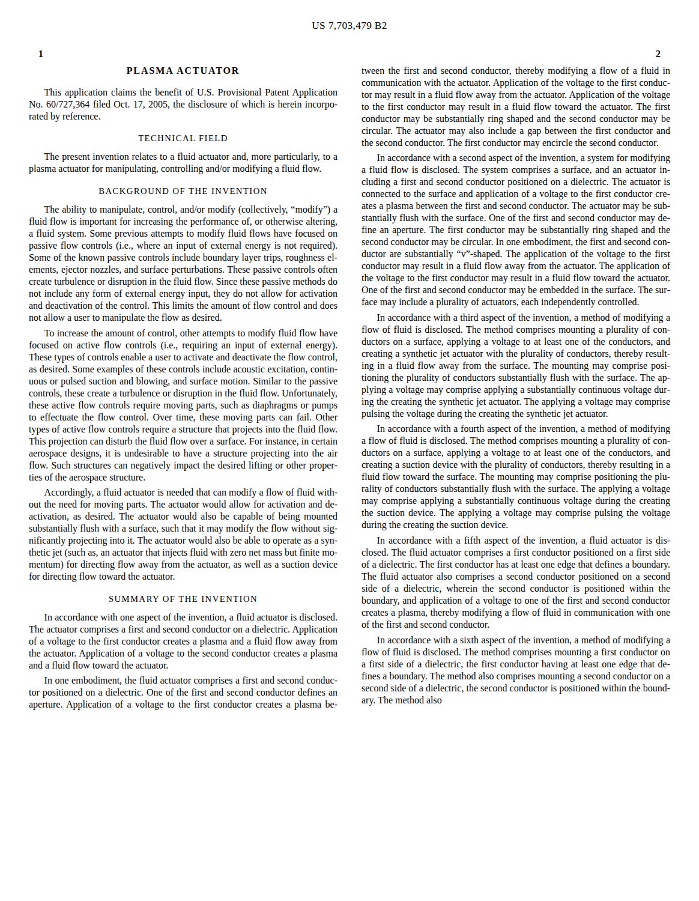US 7,703,479 B2
1 2
PLASMA ACTUATOR
This application claims the benefit of U.S. Provisional Patent Application No. 60/727,364 filed Oct. 17, 2005, the disclosure of which is herein incorporated by reference.
TECHNICAL FIELD
The present invention relates to a fluid actuator and, more particularly, to a plasma actuator for manipulating, controlling and/or modifying a fluid flow.
BACKGROUND OF THE INVENTION
The ability to manipulate, control, and/or modify (collectively, “modify”) a fluid flow is important for increasing the performance of, or otherwise altering, a fluid system. Some previous attempts to modify fluid flows have focused on passive flow controls (i.e., where an input of external energy is not required). Some of the known passive controls include boundary layer trips, roughness elements, ejector nozzles, and surface perturbations. These passive controls often create turbulence or disruption in the fluid flow. Since these passive methods do not include any form of external energy input, they do not allow for activation and deactivation of the control. This limits the amount of flow control and does not allow a user to manipulate the flow as desired.
To increase the amount of control, other attempts to modify fluid flow have focused on active flow controls (i.e., requiring an input of external energy). These types of controls enable a user to activate and deactivate the flow control, as desired. Some examples of these controls include acoustic excitation, continuous or pulsed suction and blowing, and surface motion. Similar to the passive controls, these create a turbulence or disruption in the fluid flow. Unfortunately, these active flow controls require moving parts, such as diaphragms or pumps to effectuate the flow control. Over time, these moving parts can fail. Other types of active flow controls require a structure that projects into the fluid flow. This projection can disturb the fluid flow over a surface. For instance, in certain aerospace designs, it is undesirable to have a structure projecting into the air flow. Such structures can negatively impact the desired lifting or other properties of the aerospace structure.
Accordingly, a fluid actuator is needed that can modify a flow of fluid without the need for moving parts. The actuator would allow for activation and deactivation, as desired. The actuator would also be capable of being mounted substantially flush with a surface, such that it may modify the flow without significantly projecting into it. The actuator would also be able to operate as a synthetic jet (such as, an actuator that injects fluid with zero net mass but finite momentum) for directing flow away from the actuator, as well as a suction device for directing flow toward the actuator.
SUMMARY OF THE INVENTION
In accordance with one aspect of the invention, a fluid actuator is disclosed. The actuator comprises a first and second conductor on a dielectric. Application of a voltage to the first conductor creates a plasma and a fluid flow away from the actuator. Application of a voltage to the second conductor creates a plasma and a fluid flow toward the actuator.
In one embodiment, the fluid actuator comprises a first and second conductor positioned on a dielectric. One of the first and second conductor defines an aperture. Application of a voltage to the first conductor creates a plasma between the first and second conductor, thereby modifying a flow of a fluid in communication with the actuator. Application of the voltage to the first conductor may result in a fluid flow away from the actuator. Application of the voltage to the first conductor may result in a fluid flow toward the actuator. The first conductor may be substantially ring shaped and the second conductor may be circular. The actuator may also include a gap between the first conductor and the second conductor. The first conductor may encircle the second conductor.
In accordance with a second aspect of the invention, a system for modifying a fluid flow is disclosed. The system comprises a surface, and an actuator including a first and second conductor positioned on a dielectric. The actuator is connected to the surface and application of a voltage to the first conductor creates a plasma between the first and second conductor. The actuator may be substantially flush with the surface. One of the first and second conductor may define an aperture. The first conductor may be substantially ring shaped and the second conductor may be circular. In one embodiment, the first and second conductor are substantially “v”-shaped. The application of the voltage to the first conductor may result in a fluid flow away from the actuator. The application of the voltage to the first conductor may result in a fluid flow toward the actuator. One of the first and second conductor may be embedded in the surface. The surface may include a plurality of actuators, each independently controlled.
In accordance with a third aspect of the invention, a method of modifying a flow of fluid is disclosed. The method comprises mounting a plurality of conductors on a surface, applying a voltage to at least one of the conductors, and creating a synthetic jet actuator with the plurality of conductors, thereby resulting in a fluid flow away from the surface. The mounting may comprise positioning the plurality of conductors substantially flush with the surface. The applying a voltage may comprise applying a substantially continuous voltage during the creating the synthetic jet actuator. The applying a voltage may comprise pulsing the voltage during the creating the synthetic jet actuator.
In accordance with a fourth aspect of the invention, a method of modifying a flow of fluid is disclosed. The method comprises mounting a plurality of conductors on a surface, applying a voltage to at least one of the conductors, and creating a suction device with the plurality of conductors, thereby resulting in a fluid flow toward the surface. The mounting may comprise positioning the plurality of conductors substantially flush with the surface. The applying a voltage may comprise applying a substantially continuous voltage during the creating the suction device. The applying a voltage may comprise pulsing the voltage during the creating the suction device.
In accordance with a fifth aspect of the invention, a fluid actuator is disclosed. The fluid actuator comprises a first conductor positioned on a first side of a dielectric. The first conductor has at least one edge that defines a boundary. The fluid actuator also comprises a second conductor positioned on a second side of a dielectric, wherein the second conductor is positioned within the boundary, and application of a voltage to one of the first and second conductor creates a plasma, thereby modifying a flow of fluid in communication with one of the first and second conductor.
In accordance with a sixth aspect of the invention, a method of modifying a flow of fluid is disclosed. The method comprises mounting a first conductor on a first side of a dielectric, the first conductor having at least one edge that defines a boundary. The method also comprises mounting a second conductor on a second side of a dielectric, the second conductor is positioned within the boundary. The method also